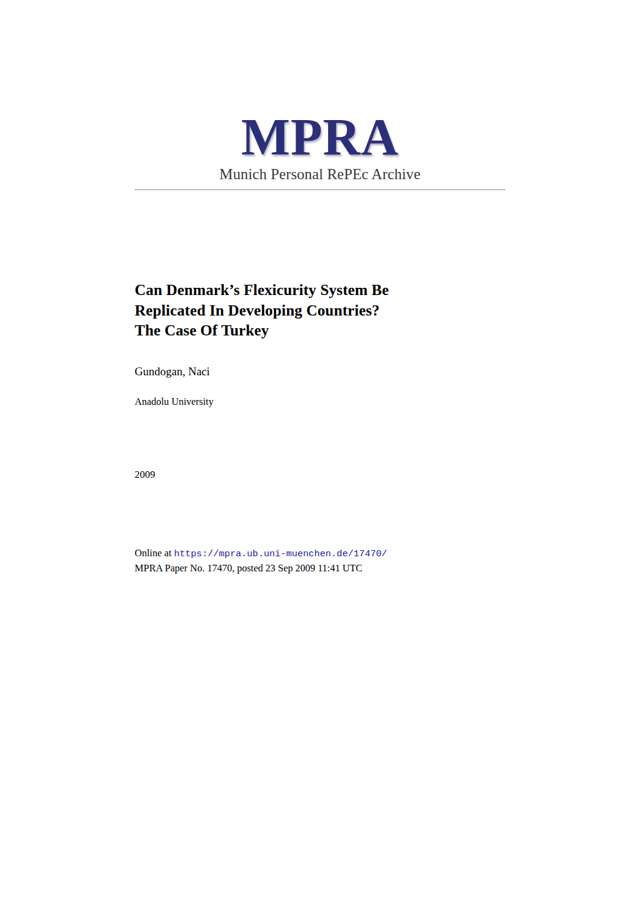MPRA
Munich Personal RePEc Archive
Can Denmark’s Flexicurity System Be
Replicated In Developing Countries?
The Case Of Turkey
Gundogan, Naci
Anadolu University
2009
Online at https://mpra.ub.uni-muenchen.de/17470/
MPRA Paper No. 17470, posted 23 Sep 2009 11:41 UTC